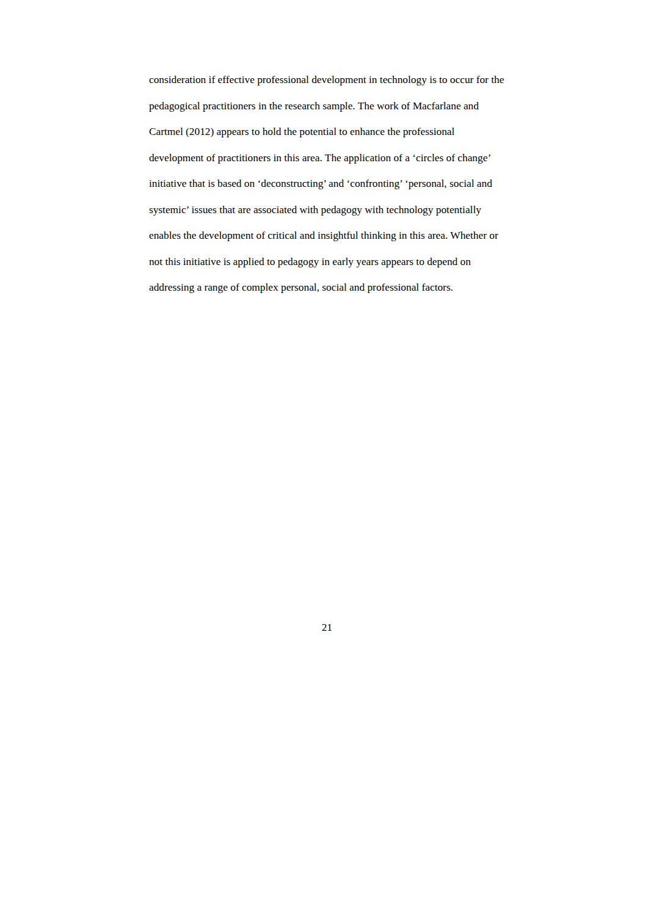consideration if effective professional development in technology is to occur for the pedagogical practitioners in the research sample. The work of Macfarlane and Cartmel (2012) appears to hold the potential to enhance the professional development of practitioners in this area. The application of a ‘circles of change’ initiative that is based on ‘deconstructing’ and ‘confronting’ ‘personal, social and systemic’ issues that are associated with pedagogy with technology potentially enables the development of critical and insightful thinking in this area. Whether or not this initiative is applied to pedagogy in early years appears to depend on addressing a range of complex personal, social and professional factors.
21